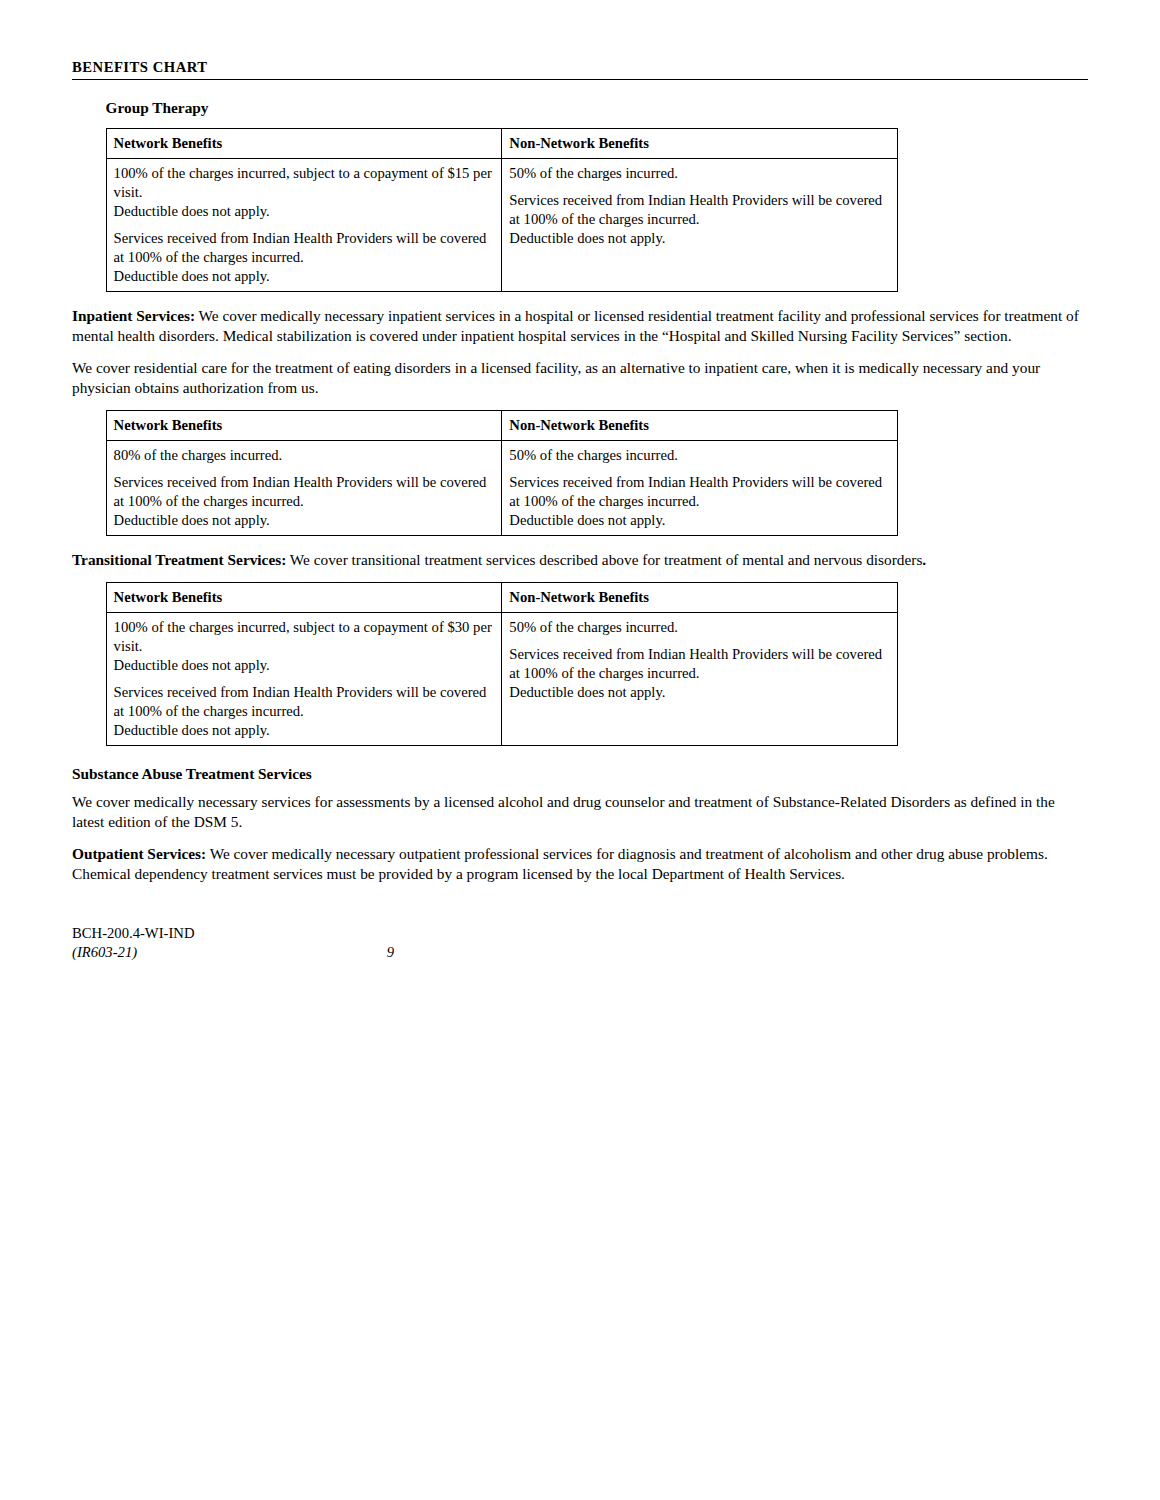BENEFITS CHART
Group Therapy
| Network Benefits | Non-Network Benefits |
| --- | --- |
| 100% of the charges incurred, subject to a copayment of $15 per visit. Deductible does not apply. Services received from Indian Health Providers will be covered at 100% of the charges incurred. Deductible does not apply. | 50% of the charges incurred. Services received from Indian Health Providers will be covered at 100% of the charges incurred. Deductible does not apply. |
Inpatient Services: We cover medically necessary inpatient services in a hospital or licensed residential treatment facility and professional services for treatment of mental health disorders. Medical stabilization is covered under inpatient hospital services in the “Hospital and Skilled Nursing Facility Services” section.
We cover residential care for the treatment of eating disorders in a licensed facility, as an alternative to inpatient care, when it is medically necessary and your physician obtains authorization from us.
| Network Benefits | Non-Network Benefits |
| --- | --- |
| 80% of the charges incurred. Services received from Indian Health Providers will be covered at 100% of the charges incurred. Deductible does not apply. | 50% of the charges incurred. Services received from Indian Health Providers will be covered at 100% of the charges incurred. Deductible does not apply. |
Transitional Treatment Services: We cover transitional treatment services described above for treatment of mental and nervous disorders.
| Network Benefits | Non-Network Benefits |
| --- | --- |
| 100% of the charges incurred, subject to a copayment of $30 per visit. Deductible does not apply. Services received from Indian Health Providers will be covered at 100% of the charges incurred. Deductible does not apply. | 50% of the charges incurred. Services received from Indian Health Providers will be covered at 100% of the charges incurred. Deductible does not apply. |
Substance Abuse Treatment Services
We cover medically necessary services for assessments by a licensed alcohol and drug counselor and treatment of Substance-Related Disorders as defined in the latest edition of the DSM 5.
Outpatient Services: We cover medically necessary outpatient professional services for diagnosis and treatment of alcoholism and other drug abuse problems. Chemical dependency treatment services must be provided by a program licensed by the local Department of Health Services.
BCH-200.4-WI-IND
(IR603-21)9